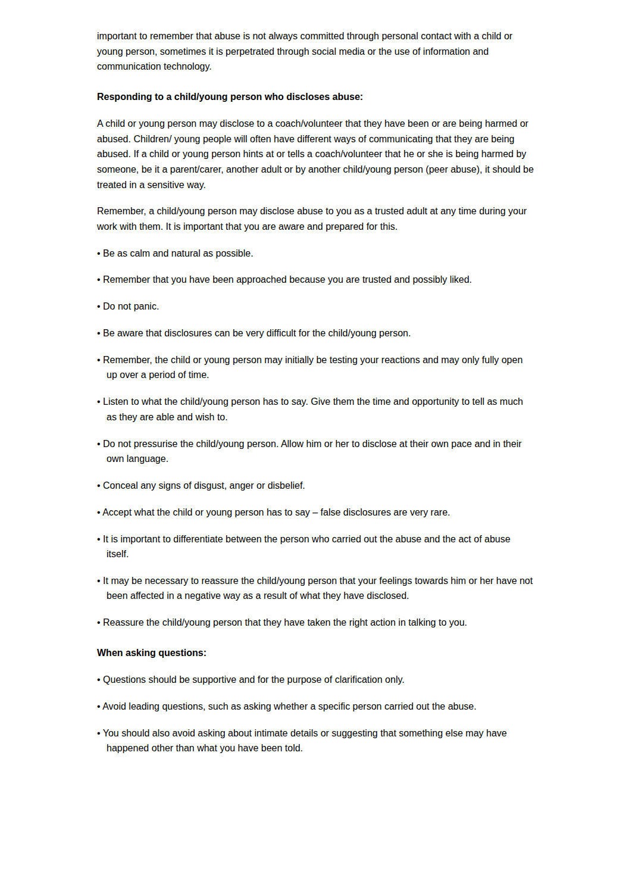important to remember that abuse is not always committed through personal contact with a child or young person, sometimes it is perpetrated through social media or the use of information and communication technology.
Responding to a child/young person who discloses abuse:
A child or young person may disclose to a coach/volunteer that they have been or are being harmed or abused. Children/ young people will often have different ways of communicating that they are being abused. If a child or young person hints at or tells a coach/volunteer that he or she is being harmed by someone, be it a parent/carer, another adult or by another child/young person (peer abuse), it should be treated in a sensitive way.
Remember, a child/young person may disclose abuse to you as a trusted adult at any time during your work with them. It is important that you are aware and prepared for this.
Be as calm and natural as possible.
Remember that you have been approached because you are trusted and possibly liked.
Do not panic.
Be aware that disclosures can be very difficult for the child/young person.
Remember, the child or young person may initially be testing your reactions and may only fully open up over a period of time.
Listen to what the child/young person has to say. Give them the time and opportunity to tell as much as they are able and wish to.
Do not pressurise the child/young person. Allow him or her to disclose at their own pace and in their own language.
Conceal any signs of disgust, anger or disbelief.
Accept what the child or young person has to say – false disclosures are very rare.
It is important to differentiate between the person who carried out the abuse and the act of abuse itself.
It may be necessary to reassure the child/young person that your feelings towards him or her have not been affected in a negative way as a result of what they have disclosed.
Reassure the child/young person that they have taken the right action in talking to you.
When asking questions:
Questions should be supportive and for the purpose of clarification only.
Avoid leading questions, such as asking whether a specific person carried out the abuse.
You should also avoid asking about intimate details or suggesting that something else may have happened other than what you have been told.